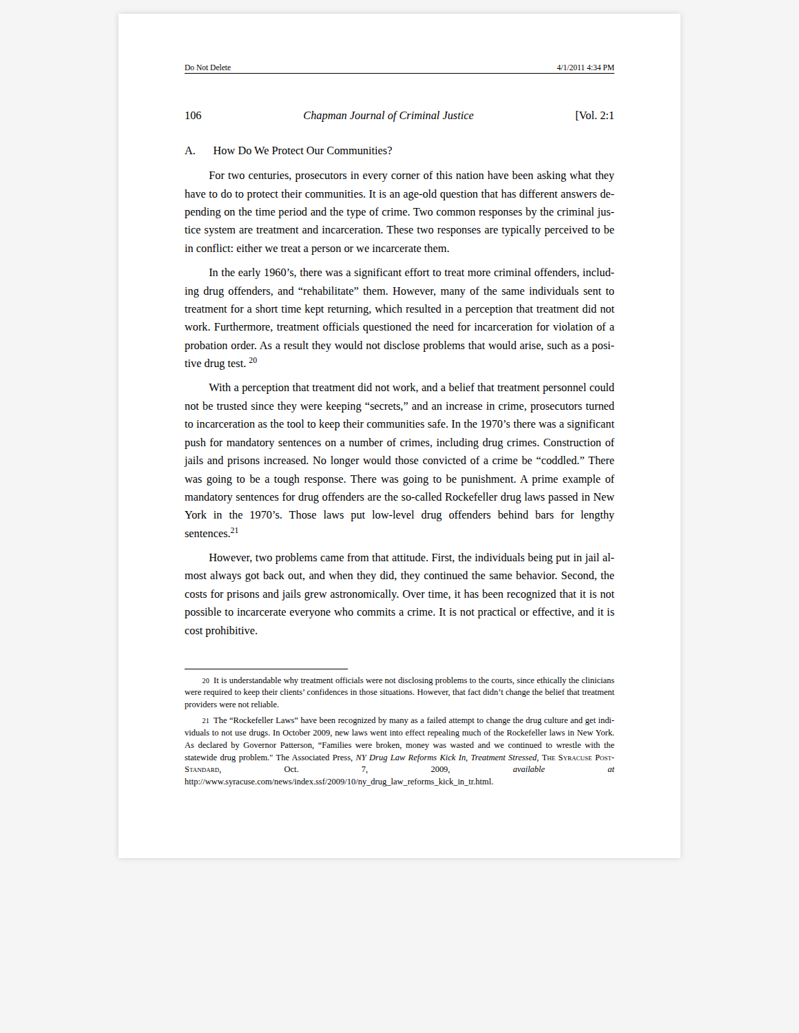Do Not Delete 4/1/2011 4:34 PM
106 Chapman Journal of Criminal Justice [Vol. 2:1
A. How Do We Protect Our Communities?
For two centuries, prosecutors in every corner of this nation have been asking what they have to do to protect their communities. It is an age-old question that has different answers depending on the time period and the type of crime. Two common responses by the criminal justice system are treatment and incarceration. These two responses are typically perceived to be in conflict: either we treat a person or we incarcerate them.
In the early 1960’s, there was a significant effort to treat more criminal offenders, including drug offenders, and “rehabilitate” them. However, many of the same individuals sent to treatment for a short time kept returning, which resulted in a perception that treatment did not work. Furthermore, treatment officials questioned the need for incarceration for violation of a probation order. As a result they would not disclose problems that would arise, such as a positive drug test. 20
With a perception that treatment did not work, and a belief that treatment personnel could not be trusted since they were keeping “secrets,” and an increase in crime, prosecutors turned to incarceration as the tool to keep their communities safe. In the 1970’s there was a significant push for mandatory sentences on a number of crimes, including drug crimes. Construction of jails and prisons increased. No longer would those convicted of a crime be “coddled.” There was going to be a tough response. There was going to be punishment. A prime example of mandatory sentences for drug offenders are the so-called Rockefeller drug laws passed in New York in the 1970’s. Those laws put low-level drug offenders behind bars for lengthy sentences.21
However, two problems came from that attitude. First, the individuals being put in jail almost always got back out, and when they did, they continued the same behavior. Second, the costs for prisons and jails grew astronomically. Over time, it has been recognized that it is not possible to incarcerate everyone who commits a crime. It is not practical or effective, and it is cost prohibitive.
20 It is understandable why treatment officials were not disclosing problems to the courts, since ethically the clinicians were required to keep their clients’ confidences in those situations. However, that fact didn’t change the belief that treatment providers were not reliable.
21 The “Rockefeller Laws” have been recognized by many as a failed attempt to change the drug culture and get individuals to not use drugs. In October 2009, new laws went into effect repealing much of the Rockefeller laws in New York. As declared by Governor Patterson, “Families were broken, money was wasted and we continued to wrestle with the statewide drug problem." The Associated Press, NY Drug Law Reforms Kick In, Treatment Stressed, The Syracuse Post-Standard, Oct. 7, 2009, available at http://www.syracuse.com/news/index.ssf/2009/10/ny_drug_law_reforms_kick_in_tr.html.